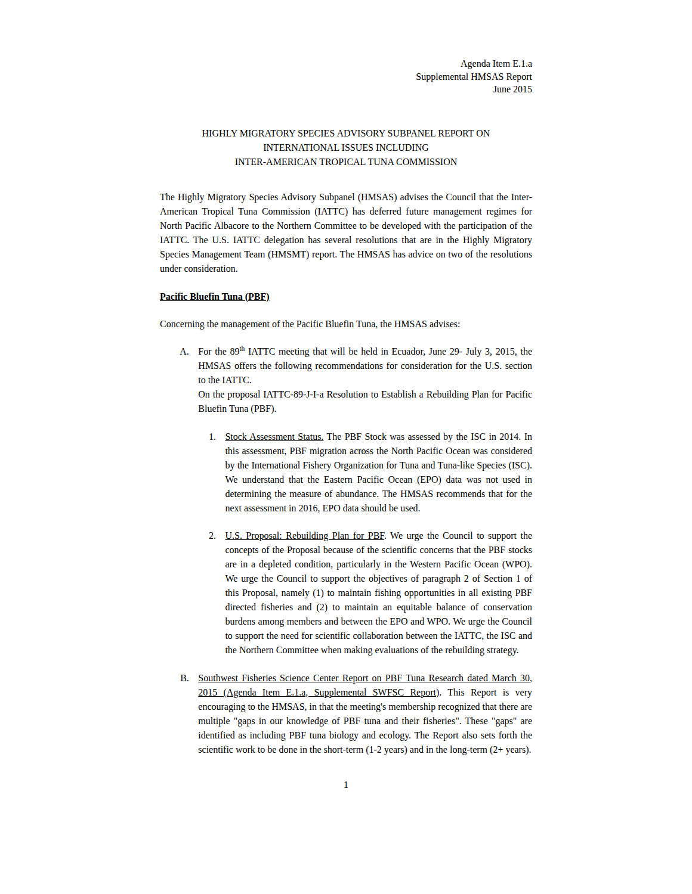Agenda Item E.1.a
Supplemental HMSAS Report
June 2015
Highly Migratory Species Advisory Subpanel Report on
International Issues Including
Inter-American Tropical Tuna Commission
The Highly Migratory Species Advisory Subpanel (HMSAS) advises the Council that the Inter-American Tropical Tuna Commission (IATTC) has deferred future management regimes for North Pacific Albacore to the Northern Committee to be developed with the participation of the IATTC. The U.S. IATTC delegation has several resolutions that are in the Highly Migratory Species Management Team (HMSMT) report. The HMSAS has advice on two of the resolutions under consideration.
Pacific Bluefin Tuna (PBF)
Concerning the management of the Pacific Bluefin Tuna, the HMSAS advises:
For the 89th IATTC meeting that will be held in Ecuador, June 29- July 3, 2015, the HMSAS offers the following recommendations for consideration for the U.S. section to the IATTC.
On the proposal IATTC-89-J-I-a Resolution to Establish a Rebuilding Plan for Pacific Bluefin Tuna (PBF).
Stock Assessment Status. The PBF Stock was assessed by the ISC in 2014. In this assessment, PBF migration across the North Pacific Ocean was considered by the International Fishery Organization for Tuna and Tuna-like Species (ISC). We understand that the Eastern Pacific Ocean (EPO) data was not used in determining the measure of abundance. The HMSAS recommends that for the next assessment in 2016, EPO data should be used.
U.S. Proposal: Rebuilding Plan for PBF. We urge the Council to support the concepts of the Proposal because of the scientific concerns that the PBF stocks are in a depleted condition, particularly in the Western Pacific Ocean (WPO). We urge the Council to support the objectives of paragraph 2 of Section 1 of this Proposal, namely (1) to maintain fishing opportunities in all existing PBF directed fisheries and (2) to maintain an equitable balance of conservation burdens among members and between the EPO and WPO. We urge the Council to support the need for scientific collaboration between the IATTC, the ISC and the Northern Committee when making evaluations of the rebuilding strategy.
Southwest Fisheries Science Center Report on PBF Tuna Research dated March 30, 2015 (Agenda Item E.1.a, Supplemental SWFSC Report). This Report is very encouraging to the HMSAS, in that the meeting's membership recognized that there are multiple "gaps in our knowledge of PBF tuna and their fisheries". These "gaps" are identified as including PBF tuna biology and ecology. The Report also sets forth the scientific work to be done in the short-term (1-2 years) and in the long-term (2+ years).
1